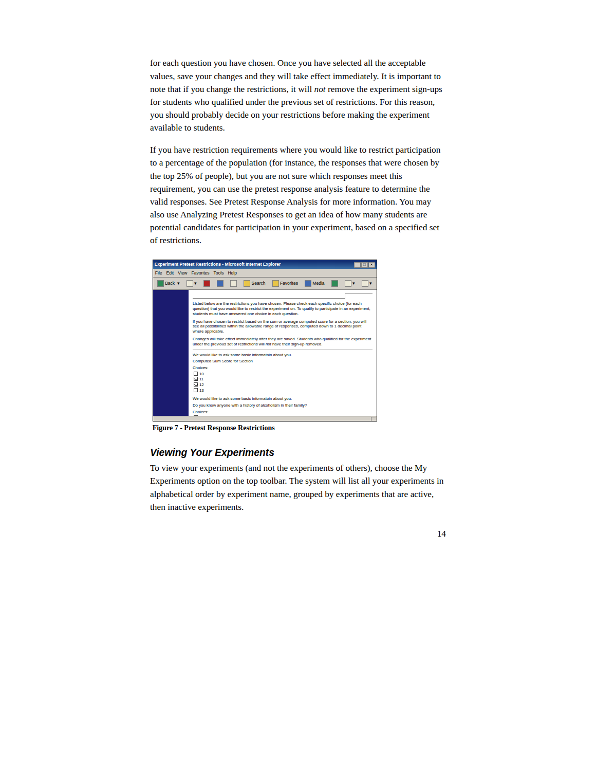for each question you have chosen. Once you have selected all the acceptable values, save your changes and they will take effect immediately. It is important to note that if you change the restrictions, it will not remove the experiment sign-ups for students who qualified under the previous set of restrictions. For this reason, you should probably decide on your restrictions before making the experiment available to students.
If you have restriction requirements where you would like to restrict participation to a percentage of the population (for instance, the responses that were chosen by the top 25% of people), but you are not sure which responses meet this requirement, you can use the pretest response analysis feature to determine the valid responses. See Pretest Response Analysis for more information. You may also use Analyzing Pretest Responses to get an idea of how many students are potential candidates for participation in your experiment, based on a specified set of restrictions.
Experiment Pretest Restrictions - Microsoft Internet Explorer _□×
File Edit View Favorites Tools Help
Back ▾ ▾ Search Favorites Media ▾ ▾
Listed below are the restrictions you have chosen. Please check each specific choice (for each question) that you would like to restrict the experiment on. To qualify to participate in an experiment, students must have answered one choice in each question.
If you have chosen to restrict based on the sum or average computed score for a section, you will see all possibilities within the allowable range of responses, computed down to 1 decimal point where applicable.
Changes will take effect immediately after they are saved. Students who qualified for the experiment under the previous set of restrictions will not have their sign-up removed.
We would like to ask some basic informatoin about you.
Computed Sum Score for Section
Choices:
10
11
12
13
We would like to ask some basic informatoin about you.
Do you know anyone with a history of alcoholism in their family?
Choices:
10
Figure 7 - Pretest Response Restrictions
Viewing Your Experiments
To view your experiments (and not the experiments of others), choose the My Experiments option on the top toolbar. The system will list all your experiments in alphabetical order by experiment name, grouped by experiments that are active, then inactive experiments.
14